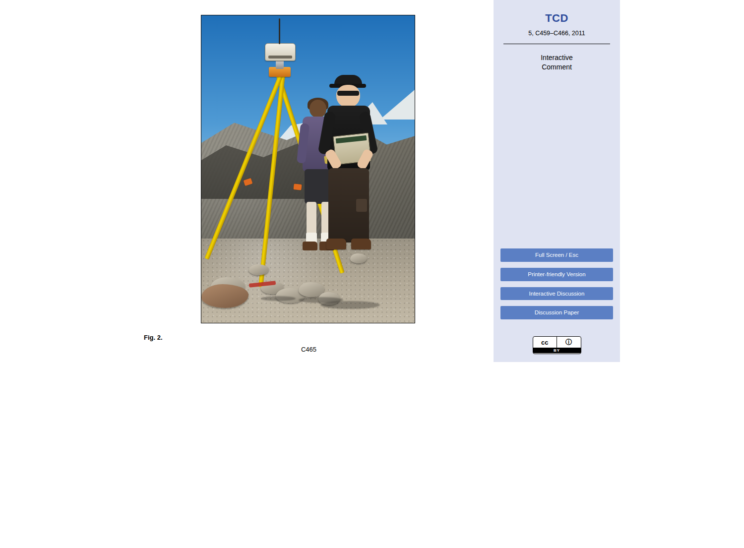Fig. 2.
C465
TCD
5, C459–C466, 2011
Interactive
Comment
Full Screen / Esc Printer-friendly Version Interactive Discussion Discussion Paper
cc
ⓘ
BY